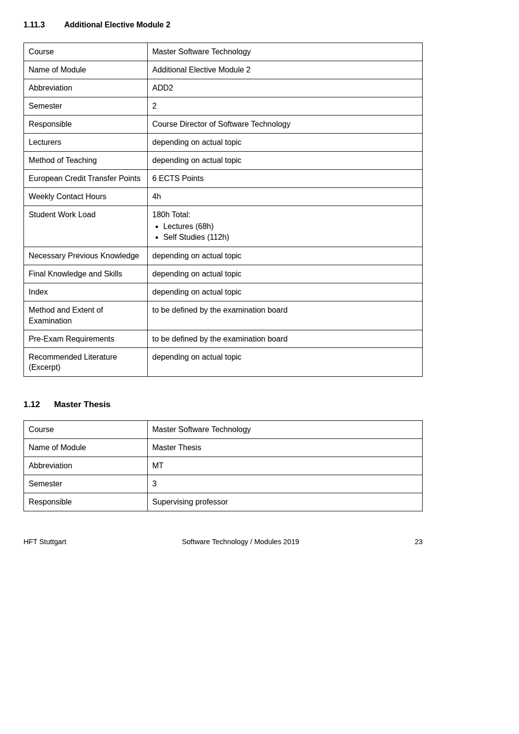1.11.3 Additional Elective Module 2
| Course | Master Software Technology |
| Name of Module | Additional Elective Module 2 |
| Abbreviation | ADD2 |
| Semester | 2 |
| Responsible | Course Director of Software Technology |
| Lecturers | depending on actual topic |
| Method of Teaching | depending on actual topic |
| European Credit Transfer Points | 6 ECTS Points |
| Weekly Contact Hours | 4h |
| Student Work Load | 180h Total: Lectures (68h) Self Studies (112h) |
| Necessary Previous Knowledge | depending on actual topic |
| Final Knowledge and Skills | depending on actual topic |
| Index | depending on actual topic |
| Method and Extent of Examination | to be defined by the examination board |
| Pre-Exam Require­ments | to be defined by the examination board |
| Recommended Litera­ture (Excerpt) | depending on actual topic |
1.12 Master Thesis
| Course | Master Software Technology |
| Name of Module | Master Thesis |
| Abbreviation | MT |
| Semester | 3 |
| Responsible | Supervising professor |
HFT Stuttgart
Software Technology / Modules 2019
23